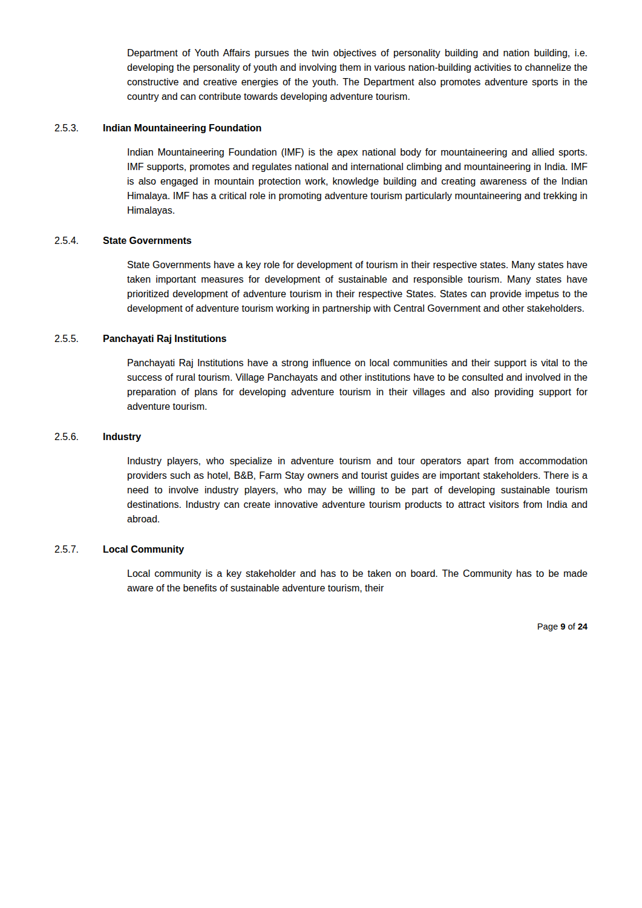Department of Youth Affairs pursues the twin objectives of personality building and nation building, i.e. developing the personality of youth and involving them in various nation-building activities to channelize the constructive and creative energies of the youth. The Department also promotes adventure sports in the country and can contribute towards developing adventure tourism.
2.5.3. Indian Mountaineering Foundation
Indian Mountaineering Foundation (IMF) is the apex national body for mountaineering and allied sports. IMF supports, promotes and regulates national and international climbing and mountaineering in India. IMF is also engaged in mountain protection work, knowledge building and creating awareness of the Indian Himalaya. IMF has a critical role in promoting adventure tourism particularly mountaineering and trekking in Himalayas.
2.5.4. State Governments
State Governments have a key role for development of tourism in their respective states. Many states have taken important measures for development of sustainable and responsible tourism. Many states have prioritized development of adventure tourism in their respective States. States can provide impetus to the development of adventure tourism working in partnership with Central Government and other stakeholders.
2.5.5. Panchayati Raj Institutions
Panchayati Raj Institutions have a strong influence on local communities and their support is vital to the success of rural tourism. Village Panchayats and other institutions have to be consulted and involved in the preparation of plans for developing adventure tourism in their villages and also providing support for adventure tourism.
2.5.6. Industry
Industry players, who specialize in adventure tourism and tour operators apart from accommodation providers such as hotel, B&B, Farm Stay owners and tourist guides are important stakeholders. There is a need to involve industry players, who may be willing to be part of developing sustainable tourism destinations. Industry can create innovative adventure tourism products to attract visitors from India and abroad.
2.5.7. Local Community
Local community is a key stakeholder and has to be taken on board. The Community has to be made aware of the benefits of sustainable adventure tourism, their
Page 9 of 24